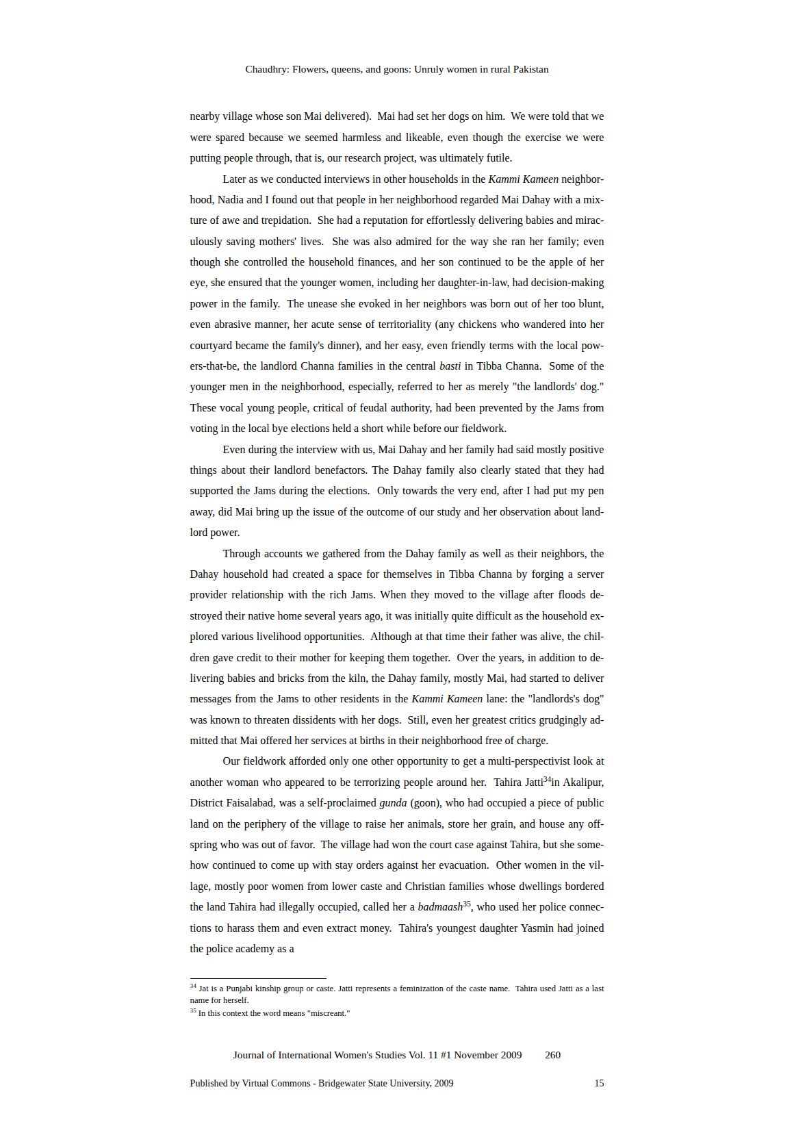Chaudhry: Flowers, queens, and goons: Unruly women in rural Pakistan
nearby village whose son Mai delivered). Mai had set her dogs on him. We were told that we were spared because we seemed harmless and likeable, even though the exercise we were putting people through, that is, our research project, was ultimately futile.
Later as we conducted interviews in other households in the Kammi Kameen neighborhood, Nadia and I found out that people in her neighborhood regarded Mai Dahay with a mixture of awe and trepidation. She had a reputation for effortlessly delivering babies and miraculously saving mothers' lives. She was also admired for the way she ran her family; even though she controlled the household finances, and her son continued to be the apple of her eye, she ensured that the younger women, including her daughter-in-law, had decision-making power in the family. The unease she evoked in her neighbors was born out of her too blunt, even abrasive manner, her acute sense of territoriality (any chickens who wandered into her courtyard became the family's dinner), and her easy, even friendly terms with the local powers-that-be, the landlord Channa families in the central basti in Tibba Channa. Some of the younger men in the neighborhood, especially, referred to her as merely "the landlords' dog." These vocal young people, critical of feudal authority, had been prevented by the Jams from voting in the local bye elections held a short while before our fieldwork.
Even during the interview with us, Mai Dahay and her family had said mostly positive things about their landlord benefactors. The Dahay family also clearly stated that they had supported the Jams during the elections. Only towards the very end, after I had put my pen away, did Mai bring up the issue of the outcome of our study and her observation about landlord power.
Through accounts we gathered from the Dahay family as well as their neighbors, the Dahay household had created a space for themselves in Tibba Channa by forging a server provider relationship with the rich Jams. When they moved to the village after floods destroyed their native home several years ago, it was initially quite difficult as the household explored various livelihood opportunities. Although at that time their father was alive, the children gave credit to their mother for keeping them together. Over the years, in addition to delivering babies and bricks from the kiln, the Dahay family, mostly Mai, had started to deliver messages from the Jams to other residents in the Kammi Kameen lane: the "landlords's dog" was known to threaten dissidents with her dogs. Still, even her greatest critics grudgingly admitted that Mai offered her services at births in their neighborhood free of charge.
Our fieldwork afforded only one other opportunity to get a multi-perspectivist look at another woman who appeared to be terrorizing people around her. Tahira Jatti34in Akalipur, District Faisalabad, was a self-proclaimed gunda (goon), who had occupied a piece of public land on the periphery of the village to raise her animals, store her grain, and house any offspring who was out of favor. The village had won the court case against Tahira, but she somehow continued to come up with stay orders against her evacuation. Other women in the village, mostly poor women from lower caste and Christian families whose dwellings bordered the land Tahira had illegally occupied, called her a badmaash35, who used her police connections to harass them and even extract money. Tahira's youngest daughter Yasmin had joined the police academy as a
34 Jat is a Punjabi kinship group or caste. Jatti represents a feminization of the caste name. Tahira used Jatti as a last name for herself.
35 In this context the word means "miscreant."
Journal of International Women's Studies Vol. 11 #1 November 2009260
Published by Virtual Commons - Bridgewater State University, 2009 15